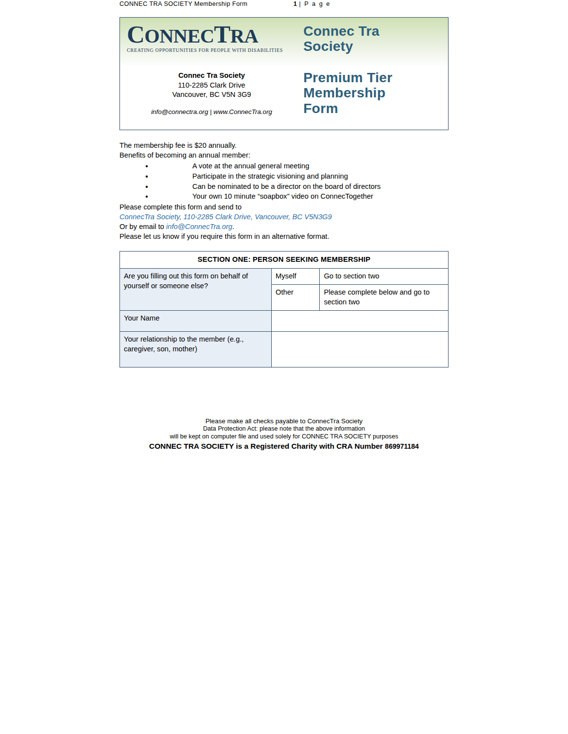CONNEC TRA SOCIETY Membership Form 1 | P a g e
CONNECTRA
CREATING OPPORTUNITIES FOR PEOPLE WITH DISABILITIES
Connec Tra
Society
Connec Tra Society
110-2285 Clark Drive
Vancouver, BC V5N 3G9
info@connectra.org | www.ConnecTra.org
Premium Tier
Membership
Form
The membership fee is $20 annually.
Benefits of becoming an annual member:
A vote at the annual general meeting
Participate in the strategic visioning and planning
Can be nominated to be a director on the board of directors
Your own 10 minute “soapbox” video on ConnecTogether
Please complete this form and send to
ConnecTra Society, 110-2285 Clark Drive, Vancouver, BC V5N3G9
Or by email to info@ConnecTra.org.
Please let us know if you require this form in an alternative format.
| SECTION ONE: PERSON SEEKING MEMBERSHIP |
| --- |
| Are you filling out this form on behalf of yourself or someone else? | Myself | Go to section two |
| Other | Please complete below and go to section two |
| Your Name | |
| Your relationship to the member (e.g., caregiver, son, mother) | |
Please make all checks payable to ConnecTra Society
Data Protection Act: please note that the above information
will be kept on computer file and used solely for CONNEC TRA SOCIETY purposes
CONNEC TRA SOCIETY is a Registered Charity with CRA Number 869971184